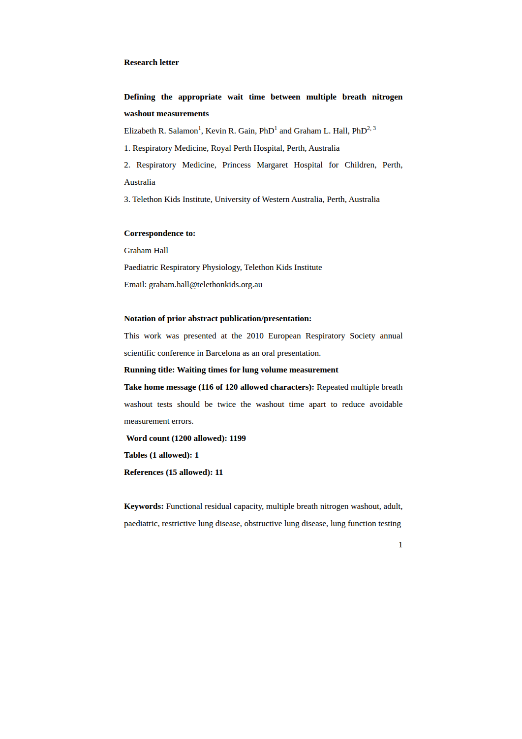Research letter
Defining the appropriate wait time between multiple breath nitrogen washout measurements
Elizabeth R. Salamon1, Kevin R. Gain, PhD1 and Graham L. Hall, PhD2, 3
1. Respiratory Medicine, Royal Perth Hospital, Perth, Australia
2. Respiratory Medicine, Princess Margaret Hospital for Children, Perth, Australia
3. Telethon Kids Institute, University of Western Australia, Perth, Australia
Correspondence to:
Graham Hall
Paediatric Respiratory Physiology, Telethon Kids Institute
Email: graham.hall@telethonkids.org.au
Notation of prior abstract publication/presentation:
This work was presented at the 2010 European Respiratory Society annual scientific conference in Barcelona as an oral presentation.
Running title: Waiting times for lung volume measurement
Take home message (116 of 120 allowed characters): Repeated multiple breath washout tests should be twice the washout time apart to reduce avoidable measurement errors.
Word count (1200 allowed): 1199
Tables (1 allowed): 1
References (15 allowed): 11
Keywords: Functional residual capacity, multiple breath nitrogen washout, adult, paediatric, restrictive lung disease, obstructive lung disease, lung function testing
1